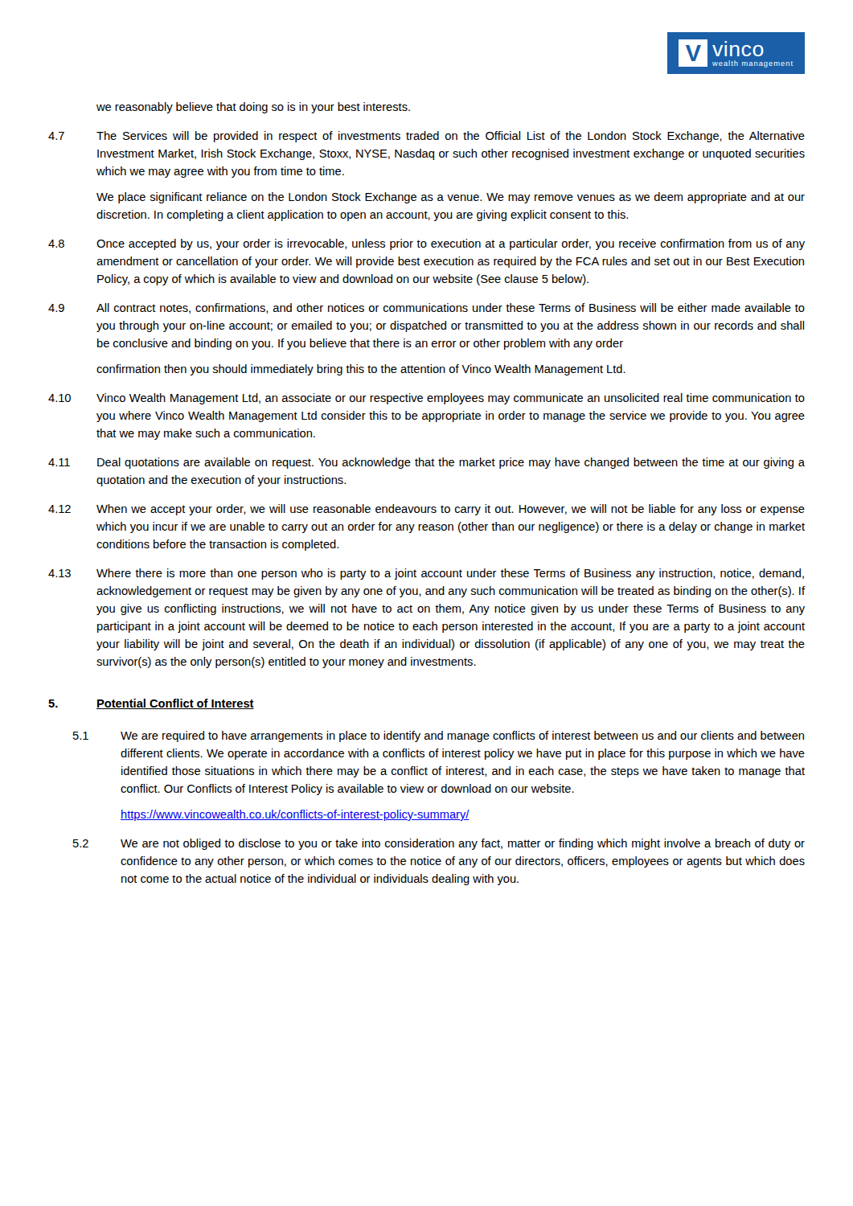Vvinco wealth management
we reasonably believe that doing so is in your best interests.
4.7
The Services will be provided in respect of investments traded on the Official List of the London Stock Exchange, the Alternative Investment Market, Irish Stock Exchange, Stoxx, NYSE, Nasdaq or such other recognised investment exchange or unquoted securities which we may agree with you from time to time.
We place significant reliance on the London Stock Exchange as a venue. We may remove venues as we deem appropriate and at our discretion. In completing a client application to open an account, you are giving explicit consent to this.
4.8
Once accepted by us, your order is irrevocable, unless prior to execution at a particular order, you receive confirmation from us of any amendment or cancellation of your order. We will provide best execution as required by the FCA rules and set out in our Best Execution Policy, a copy of which is available to view and download on our website (See clause 5 below).
4.9
All contract notes, confirmations, and other notices or communications under these Terms of Business will be either made available to you through your on-line account; or emailed to you; or dispatched or transmitted to you at the address shown in our records and shall be conclusive and binding on you. If you believe that there is an error or other problem with any order
confirmation then you should immediately bring this to the attention of Vinco Wealth Management Ltd.
4.10
Vinco Wealth Management Ltd, an associate or our respective employees may communicate an unsolicited real time communication to you where Vinco Wealth Management Ltd consider this to be appropriate in order to manage the service we provide to you. You agree that we may make such a communication.
4.11
Deal quotations are available on request. You acknowledge that the market price may have changed between the time at our giving a quotation and the execution of your instructions.
4.12
When we accept your order, we will use reasonable endeavours to carry it out. However, we will not be liable for any loss or expense which you incur if we are unable to carry out an order for any reason (other than our negligence) or there is a delay or change in market conditions before the transaction is completed.
4.13
Where there is more than one person who is party to a joint account under these Terms of Business any instruction, notice, demand, acknowledgement or request may be given by any one of you, and any such communication will be treated as binding on the other(s). If you give us conflicting instructions, we will not have to act on them, Any notice given by us under these Terms of Business to any participant in a joint account will be deemed to be notice to each person interested in the account, If you are a party to a joint account your liability will be joint and several, On the death if an individual) or dissolution (if applicable) of any one of you, we may treat the survivor(s) as the only person(s) entitled to your money and investments.
5. Potential Conflict of Interest
5.1
We are required to have arrangements in place to identify and manage conflicts of interest between us and our clients and between different clients. We operate in accordance with a conflicts of interest policy we have put in place for this purpose in which we have identified those situations in which there may be a conflict of interest, and in each case, the steps we have taken to manage that conflict. Our Conflicts of Interest Policy is available to view or download on our website.
https://www.vincowealth.co.uk/conflicts-of-interest-policy-summary/
5.2
We are not obliged to disclose to you or take into consideration any fact, matter or finding which might involve a breach of duty or confidence to any other person, or which comes to the notice of any of our directors, officers, employees or agents but which does not come to the actual notice of the individual or individuals dealing with you.